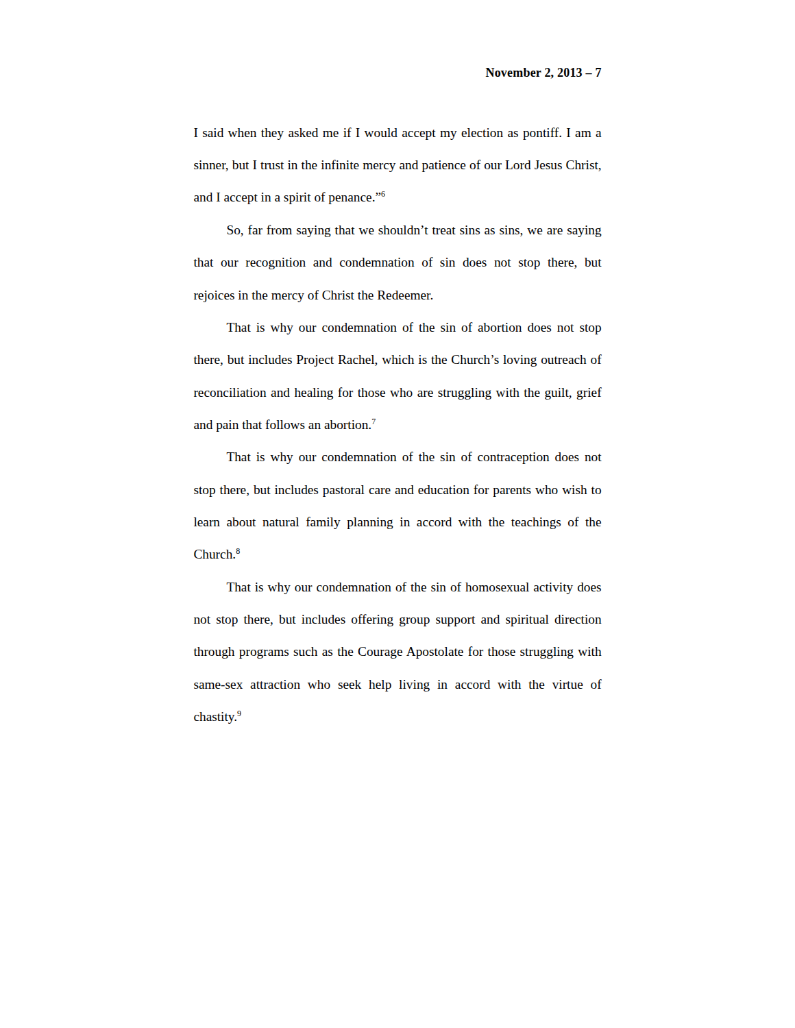November 2, 2013 – 7
I said when they asked me if I would accept my election as pontiff. I am a sinner, but I trust in the infinite mercy and patience of our Lord Jesus Christ, and I accept in a spirit of penance.”6
So, far from saying that we shouldn’t treat sins as sins, we are saying that our recognition and condemnation of sin does not stop there, but rejoices in the mercy of Christ the Redeemer.
That is why our condemnation of the sin of abortion does not stop there, but includes Project Rachel, which is the Church’s loving outreach of reconciliation and healing for those who are struggling with the guilt, grief and pain that follows an abortion.7
That is why our condemnation of the sin of contraception does not stop there, but includes pastoral care and education for parents who wish to learn about natural family planning in accord with the teachings of the Church.8
That is why our condemnation of the sin of homosexual activity does not stop there, but includes offering group support and spiritual direction through programs such as the Courage Apostolate for those struggling with same-sex attraction who seek help living in accord with the virtue of chastity.9